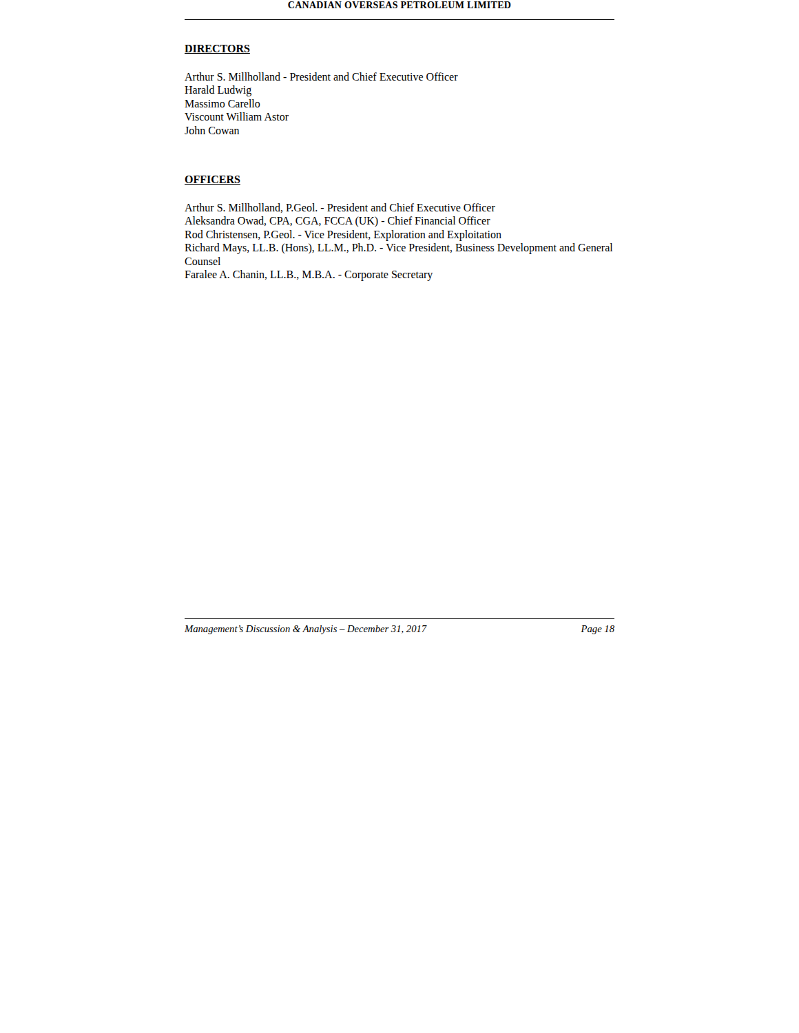CANADIAN OVERSEAS PETROLEUM LIMITED
DIRECTORS
Arthur S. Millholland - President and Chief Executive Officer
Harald Ludwig
Massimo Carello
Viscount William Astor
John Cowan
OFFICERS
Arthur S. Millholland, P.Geol. - President and Chief Executive Officer
Aleksandra Owad, CPA, CGA, FCCA (UK) - Chief Financial Officer
Rod Christensen, P.Geol. - Vice President, Exploration and Exploitation
Richard Mays, LL.B. (Hons), LL.M., Ph.D. - Vice President, Business Development and General Counsel
Faralee A. Chanin, LL.B., M.B.A. - Corporate Secretary
Management’s Discussion & Analysis – December 31, 2017 Page 18